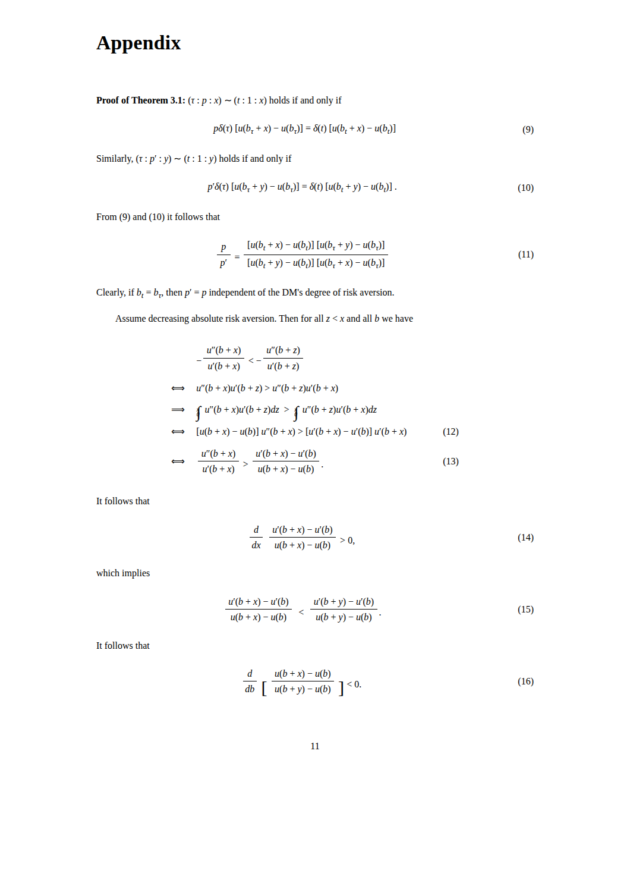Appendix
Proof of Theorem 3.1: (τ : p : x) ∼ (t : 1 : x) holds if and only if
pδ(τ) [u(bτ + x) − u(bτ)] = δ(t) [u(bt + x) − u(bt)]
(9)
Similarly, (τ : p′ : y) ∼ (t : 1 : y) holds if and only if
p′δ(τ) [u(bτ + y) − u(bτ)] = δ(t) [u(bt + y) − u(bt)] .
(10)
From (9) and (10) it follows that
pp′ = [u(bt + x) − u(bt)] [u(bτ + y) − u(bτ)][u(bt + y) − u(bt)] [u(bτ + x) − u(bτ)]
(11)
Clearly, if bt = bτ, then p′ = p independent of the DM's degree of risk aversion.
Assume decreasing absolute risk aversion. Then for all z < x and all b we have
| | − u ″( b + x ) u ′( b + x ) < − u ″( b + z ) u ′( b + z ) | |
| ⟺ | u ″( b + x ) u ′( b + z ) > u ″( b + z ) u ′( b + x ) | |
| ⟹ | ∫ x 0 u ″( b + x ) u ′( b + z ) dz > ∫ x 0 u ″( b + z ) u ′( b + x ) dz | |
| ⟺ | [ u ( b + x ) − u ( b )] u ″( b + x ) > [ u ′( b + x ) − u ′( b )] u ′( b + x ) | (12) |
| ⟺ | u ″( b + x ) u ′( b + x ) > u ′( b + x ) − u ′( b ) u ( b + x ) − u ( b ) . | (13) |
It follows that
ddx u′(b + x) − u′(b) u(b + x) − u(b) > 0,
(14)
which implies
u′(b + x) − u′(b) u(b + x) − u(b) < u′(b + y) − u′(b) u(b + y) − u(b).
(15)
It follows that
ddb [ u(b + x) − u(b) u(b + y) − u(b) ] < 0.
(16)
11